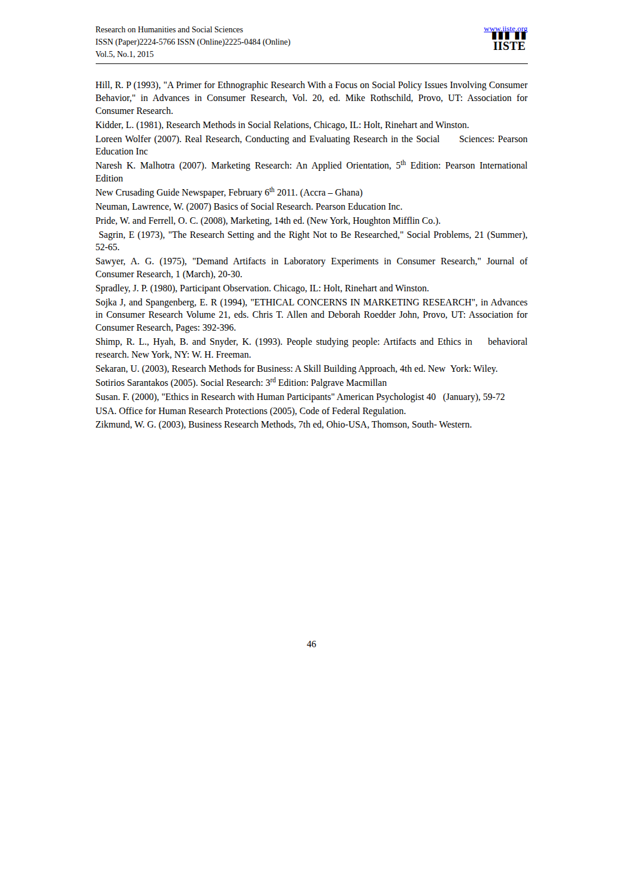www.iiste.org
▮▮▮ ▮▮ IISTE
Research on Humanities and Social Sciences
ISSN (Paper)2224-5766 ISSN (Online)2225-0484 (Online)
Vol.5, No.1, 2015
Hill, R. P (1993), "A Primer for Ethnographic Research With a Focus on Social Policy Issues Involving Consumer Behavior," in Advances in Consumer Research, Vol. 20, ed. Mike Rothschild, Provo, UT: Association for Consumer Research.
Kidder, L. (1981), Research Methods in Social Relations, Chicago, IL: Holt, Rinehart and Winston.
Loreen Wolfer (2007). Real Research, Conducting and Evaluating Research in the Social Sciences: Pearson Education Inc
Naresh K. Malhotra (2007). Marketing Research: An Applied Orientation, 5th Edition: Pearson International Edition
New Crusading Guide Newspaper, February 6th 2011. (Accra – Ghana)
Neuman, Lawrence, W. (2007) Basics of Social Research. Pearson Education Inc.
Pride, W. and Ferrell, O. C. (2008), Marketing, 14th ed. (New York, Houghton Mifflin Co.).
Sagrin, E (1973), "The Research Setting and the Right Not to Be Researched," Social Problems, 21 (Summer), 52-65.
Sawyer, A. G. (1975), "Demand Artifacts in Laboratory Experiments in Consumer Research," Journal of Consumer Research, 1 (March), 20-30.
Spradley, J. P. (1980), Participant Observation. Chicago, IL: Holt, Rinehart and Winston.
Sojka J, and Spangenberg, E. R (1994), "ETHICAL CONCERNS IN MARKETING RESEARCH", in Advances in Consumer Research Volume 21, eds. Chris T. Allen and Deborah Roedder John, Provo, UT: Association for Consumer Research, Pages: 392-396.
Shimp, R. L., Hyah, B. and Snyder, K. (1993). People studying people: Artifacts and Ethics in behavioral research. New York, NY: W. H. Freeman.
Sekaran, U. (2003), Research Methods for Business: A Skill Building Approach, 4th ed. New York: Wiley.
Sotirios Sarantakos (2005). Social Research: 3rd Edition: Palgrave Macmillan
Susan. F. (2000), "Ethics in Research with Human Participants" American Psychologist 40 (January), 59-72
USA. Office for Human Research Protections (2005), Code of Federal Regulation.
Zikmund, W. G. (2003), Business Research Methods, 7th ed, Ohio-USA, Thomson, South- Western.
46